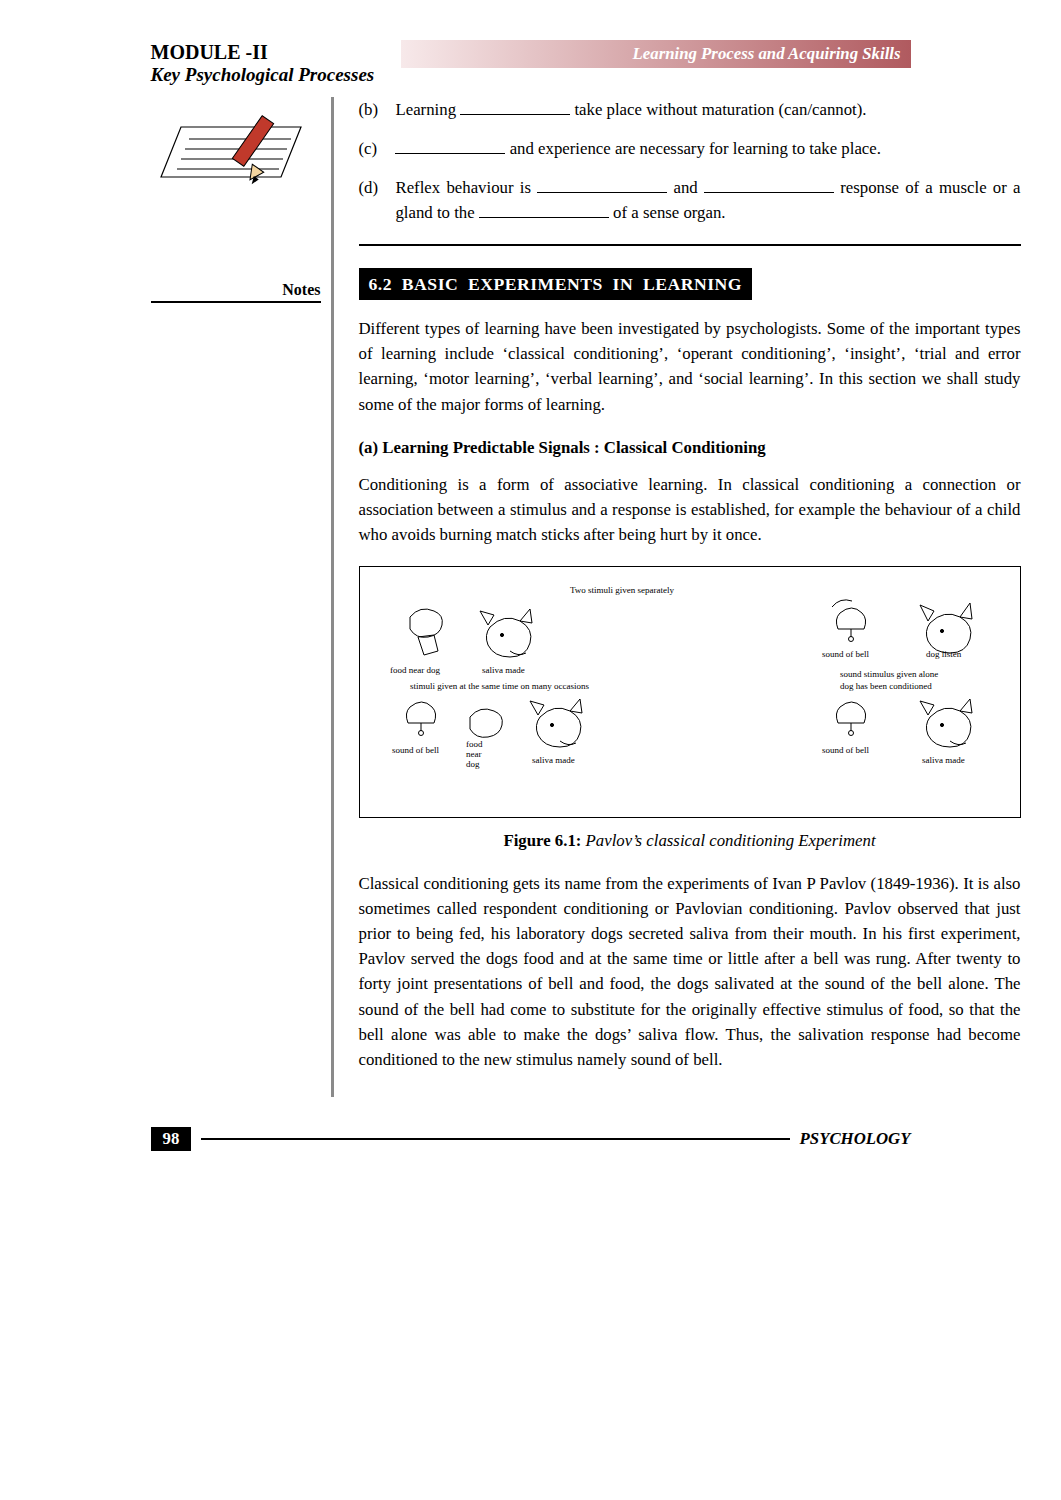MODULE -II Key Psychological Processes
Learning Process and Acquiring Skills
Notes
(b) Learning take place without maturation (can/cannot).
(c) and experience are necessary for learning to take place.
(d) Reflex behaviour is and response of a muscle or a gland to the of a sense organ.
6.2 BASIC EXPERIMENTS IN LEARNING
Different types of learning have been investigated by psychologists. Some of the important types of learning include ‘classical conditioning’, ‘operant conditioning’, ‘insight’, ‘trial and error learning, ‘motor learning’, ‘verbal learning’, and ‘social learning’. In this section we shall study some of the major forms of learning.
(a) Learning Predictable Signals : Classical Conditioning
Conditioning is a form of associative learning. In classical conditioning a connection or association between a stimulus and a response is established, for example the behaviour of a child who avoids burning match sticks after being hurt by it once.
Two stimuli given separately food near dog saliva made sound of bell dog listen stimuli given at the same time on many occasions sound stimulus given alone dog has been conditioned sound of bell food near dog saliva made sound of bell saliva made
Figure 6.1: Pavlov’s classical conditioning Experiment
Classical conditioning gets its name from the experiments of Ivan P Pavlov (1849-1936). It is also sometimes called respondent conditioning or Pavlovian conditioning. Pavlov observed that just prior to being fed, his laboratory dogs secreted saliva from their mouth. In his first experiment, Pavlov served the dogs food and at the same time or little after a bell was rung. After twenty to forty joint presentations of bell and food, the dogs salivated at the sound of the bell alone. The sound of the bell had come to substitute for the originally effective stimulus of food, so that the bell alone was able to make the dogs’ saliva flow. Thus, the salivation response had become conditioned to the new stimulus namely sound of bell.
98 PSYCHOLOGY